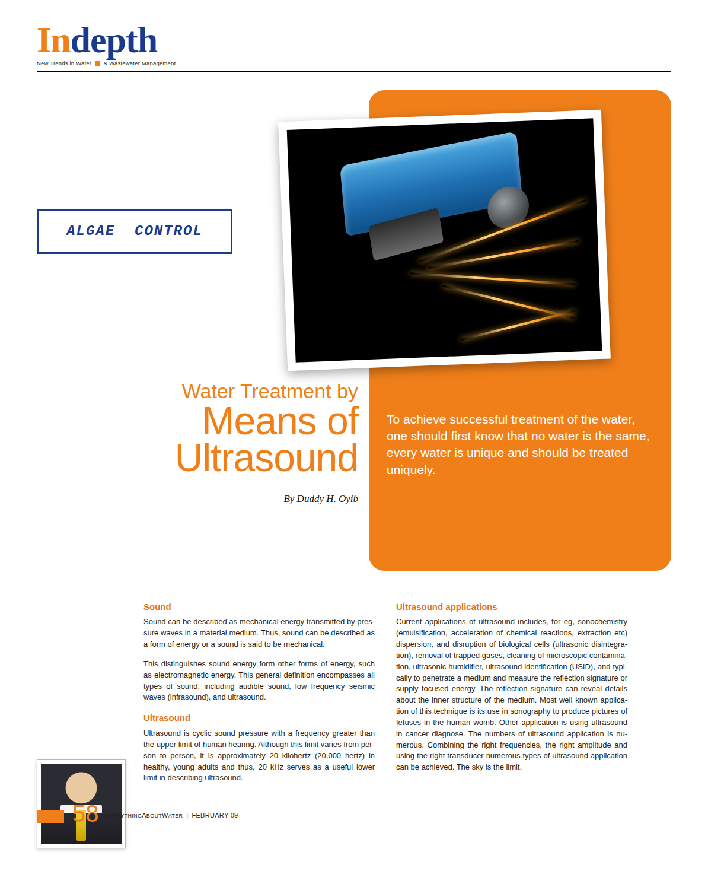In depth
New Trends in Water & Wastewater Management
To achieve successful treatment of the water, one should first know that no water is the same, every water is unique and should be treated uniquely.
ALGAE CONTROL
Water Treatment by
Means of
Ultrasound
By Duddy H. Oyib
Sound
Sound can be described as mechanical energy transmitted by pressure waves in a material medium. Thus, sound can be described as a form of energy or a sound is said to be mechanical.
This distinguishes sound energy form other forms of energy, such as electromagnetic energy. This general definition encompasses all types of sound, including audible sound, low frequency seismic waves (infrasound), and ultrasound.
Ultrasound
Ultrasound is cyclic sound pressure with a frequency greater than the upper limit of human hearing. Although this limit varies from person to person, it is approximately 20 kilohertz (20,000 hertz) in healthy, young adults and thus, 20 kHz serves as a useful lower limit in describing ultrasound.
Ultrasound applications
Current applications of ultrasound includes, for eg, sonochemistry (emulsification, acceleration of chemical reactions, extraction etc) dispersion, and disruption of biological cells (ultrasonic disintegration), removal of trapped gases, cleaning of microscopic contamination, ultrasonic humidifier, ultrasound identification (USID), and typically to penetrate a medium and measure the reflection signature or supply focused energy. The reflection signature can reveal details about the inner structure of the medium. Most well known application of this technique is its use in sonography to produce pictures of fetuses in the human womb. Other application is using ultrasound in cancer diagnose. The numbers of ultrasound application is numerous. Combining the right frequencies, the right amplitude and using the right transducer numerous types of ultrasound application can be achieved. The sky is the limit.
58
EVERYTHINGABOUTWATER|FEBRUARY 09